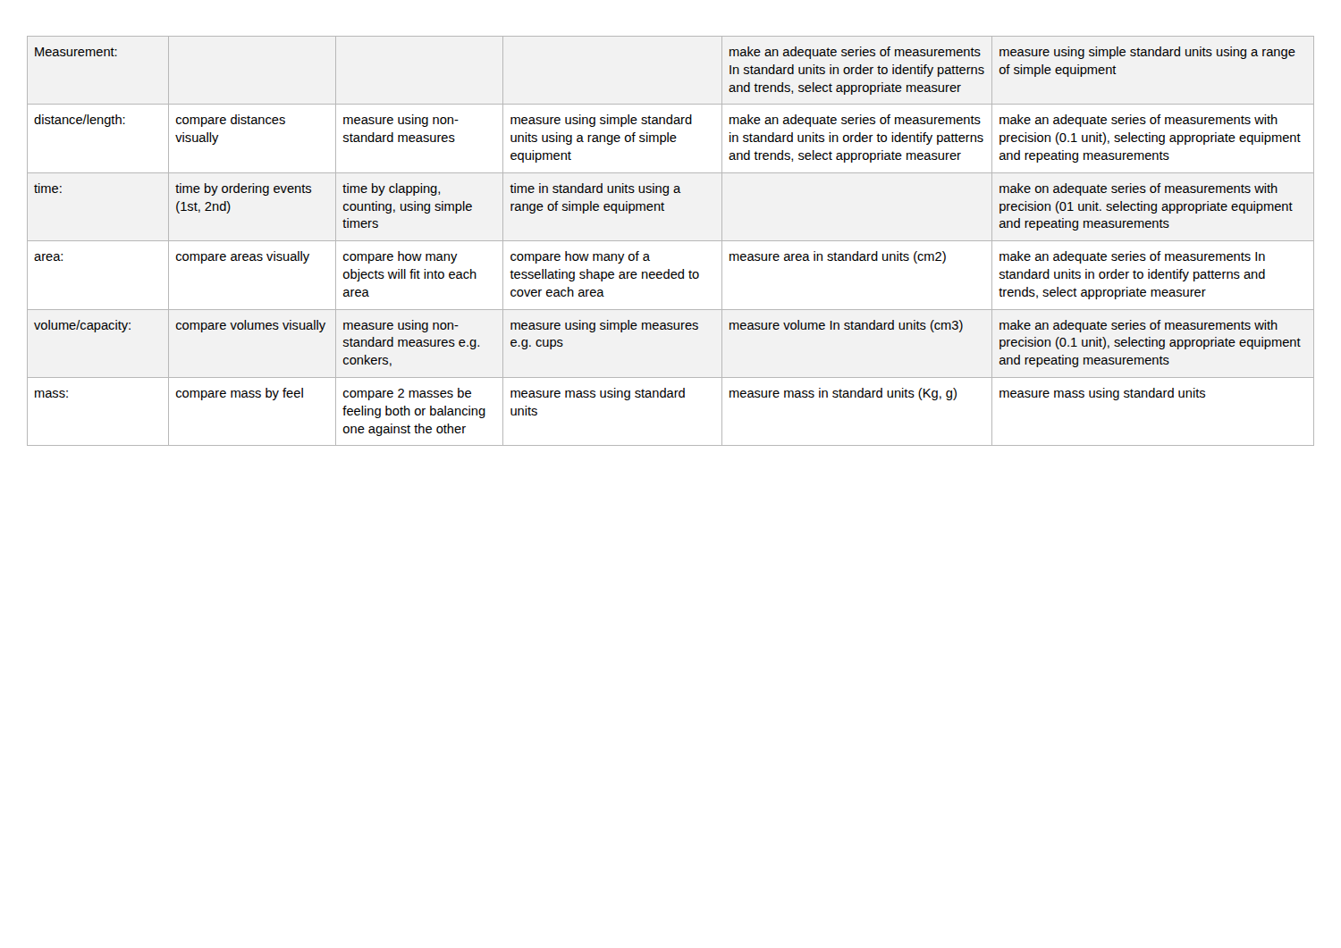| Measurement: | | | | make an adequate series of measurements In standard units in order to identify patterns and trends, select appropriate measurer | measure using simple standard units using a range of simple equipment |
| distance/length: | compare distances visually | measure using non-standard measures | measure using simple standard units using a range of simple equipment | make an adequate series of measurements in standard units in order to identify patterns and trends, select appropriate measurer | make an adequate series of measurements with precision (0.1 unit), selecting appropriate equipment and repeating measurements |
| time: | time by ordering events (1st, 2nd) | time by clapping, counting, using simple timers | time in standard units using a range of simple equipment | | make on adequate series of measurements with precision (01 unit. selecting appropriate equipment and repeating measurements |
| area: | compare areas visually | compare how many objects will fit into each area | compare how many of a tessellating shape are needed to cover each area | measure area in standard units (cm2) | make an adequate series of measurements In standard units in order to identify patterns and trends, select appropriate measurer |
| volume/capacity: | compare volumes visually | measure using non-standard measures e.g. conkers, | measure using simple measures e.g. cups | measure volume In standard units (cm3) | make an adequate series of measurements with precision (0.1 unit), selecting appropriate equipment and repeating measurements |
| mass: | compare mass by feel | compare 2 masses be feeling both or balancing one against the other | measure mass using standard units | measure mass in standard units (Kg, g) | measure mass using standard units |